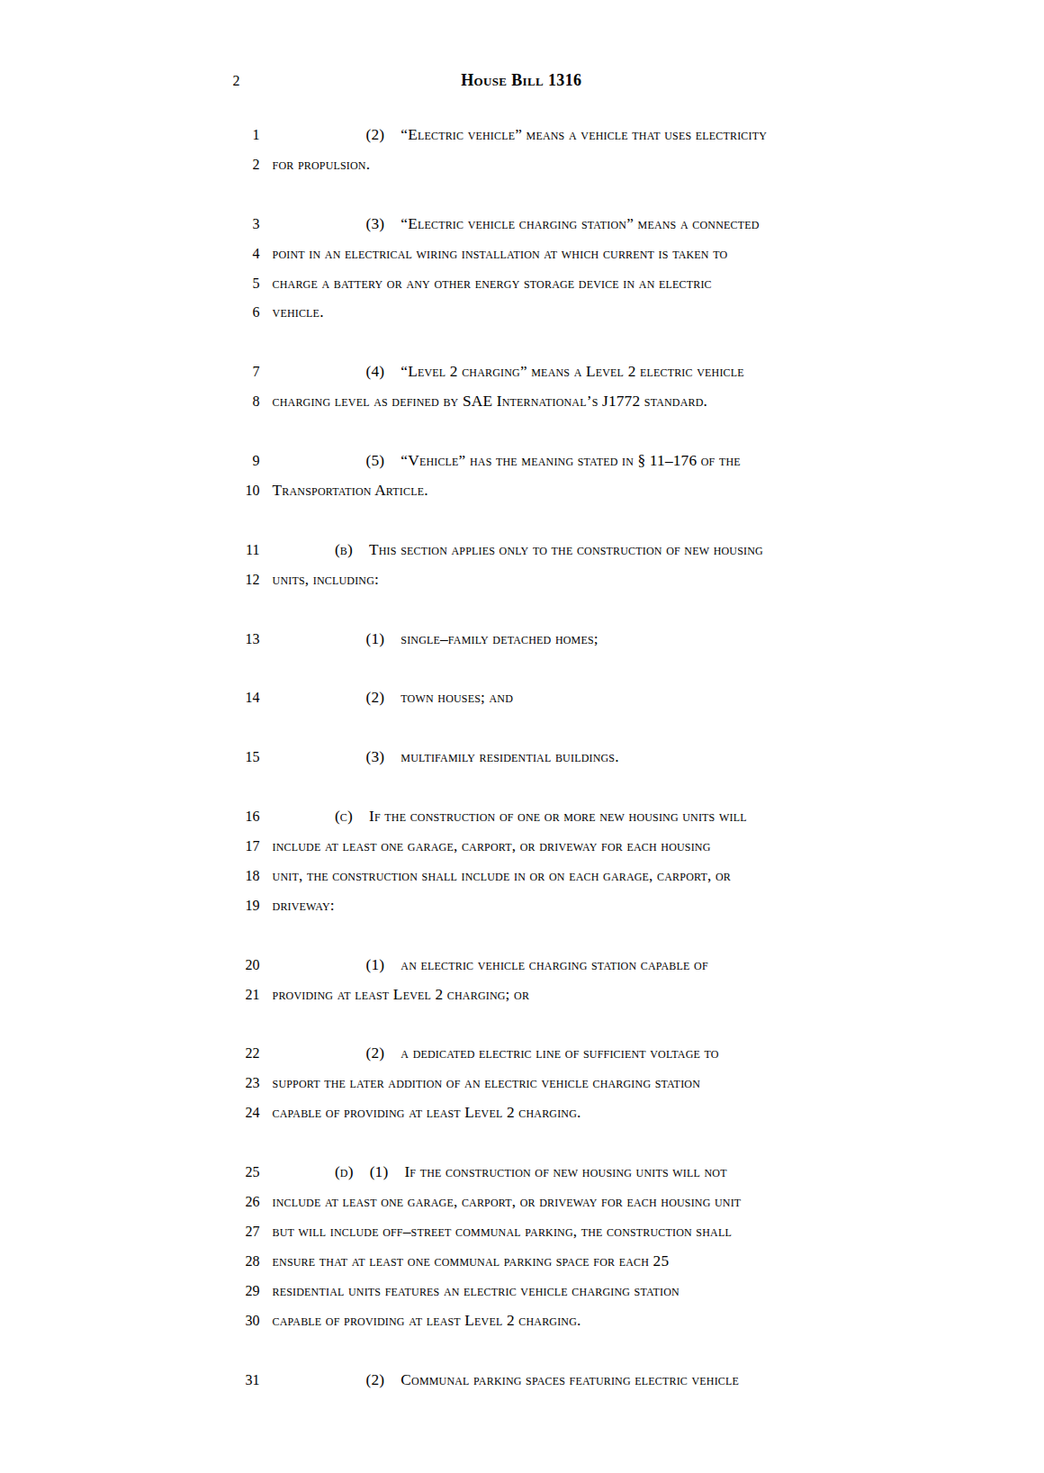2
House Bill 1316
1
(2) “Electric vehicle” means a vehicle that uses electricity
2
for propulsion.
3
(3) “Electric vehicle charging station” means a connected
4
point in an electrical wiring installation at which current is taken to
5
charge a battery or any other energy storage device in an electric
6
vehicle.
7
(4) “Level 2 charging” means a Level 2 electric vehicle
8
charging level as defined by SAE International’s J1772 standard.
9
(5) “Vehicle” has the meaning stated in § 11–176 of the
10
Transportation Article.
11
(b) This section applies only to the construction of new housing
12
units, including:
13
(1) single–family detached homes;
14
(2) town houses; and
15
(3) multifamily residential buildings.
16
(c) If the construction of one or more new housing units will
17
include at least one garage, carport, or driveway for each housing
18
unit, the construction shall include in or on each garage, carport, or
19
driveway:
20
(1) an electric vehicle charging station capable of
21
providing at least Level 2 charging; or
22
(2) a dedicated electric line of sufficient voltage to
23
support the later addition of an electric vehicle charging station
24
capable of providing at least Level 2 charging.
25
(d) (1) If the construction of new housing units will not
26
include at least one garage, carport, or driveway for each housing unit
27
but will include off–street communal parking, the construction shall
28
ensure that at least one communal parking space for each 25
29
residential units features an electric vehicle charging station
30
capable of providing at least Level 2 charging.
31
(2) Communal parking spaces featuring electric vehicle